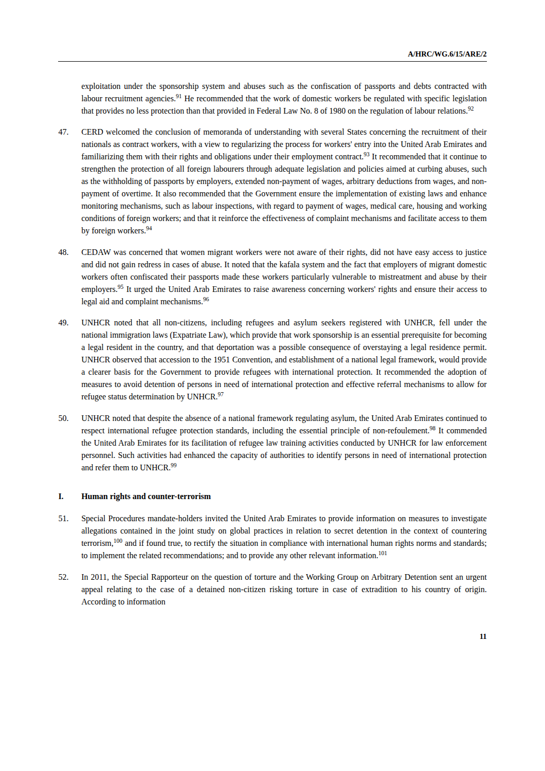A/HRC/WG.6/15/ARE/2
exploitation under the sponsorship system and abuses such as the confiscation of passports and debts contracted with labour recruitment agencies.91 He recommended that the work of domestic workers be regulated with specific legislation that provides no less protection than that provided in Federal Law No. 8 of 1980 on the regulation of labour relations.92
47.
CERD welcomed the conclusion of memoranda of understanding with several States concerning the recruitment of their nationals as contract workers, with a view to regularizing the process for workers' entry into the United Arab Emirates and familiarizing them with their rights and obligations under their employment contract.93 It recommended that it continue to strengthen the protection of all foreign labourers through adequate legislation and policies aimed at curbing abuses, such as the withholding of passports by employers, extended non-payment of wages, arbitrary deductions from wages, and non-payment of overtime. It also recommended that the Government ensure the implementation of existing laws and enhance monitoring mechanisms, such as labour inspections, with regard to payment of wages, medical care, housing and working conditions of foreign workers; and that it reinforce the effectiveness of complaint mechanisms and facilitate access to them by foreign workers.94
48.
CEDAW was concerned that women migrant workers were not aware of their rights, did not have easy access to justice and did not gain redress in cases of abuse. It noted that the kafala system and the fact that employers of migrant domestic workers often confiscated their passports made these workers particularly vulnerable to mistreatment and abuse by their employers.95 It urged the United Arab Emirates to raise awareness concerning workers' rights and ensure their access to legal aid and complaint mechanisms.96
49.
UNHCR noted that all non-citizens, including refugees and asylum seekers registered with UNHCR, fell under the national immigration laws (Expatriate Law), which provide that work sponsorship is an essential prerequisite for becoming a legal resident in the country, and that deportation was a possible consequence of overstaying a legal residence permit. UNHCR observed that accession to the 1951 Convention, and establishment of a national legal framework, would provide a clearer basis for the Government to provide refugees with international protection. It recommended the adoption of measures to avoid detention of persons in need of international protection and effective referral mechanisms to allow for refugee status determination by UNHCR.97
50.
UNHCR noted that despite the absence of a national framework regulating asylum, the United Arab Emirates continued to respect international refugee protection standards, including the essential principle of non-refoulement.98 It commended the United Arab Emirates for its facilitation of refugee law training activities conducted by UNHCR for law enforcement personnel. Such activities had enhanced the capacity of authorities to identify persons in need of international protection and refer them to UNHCR.99
I. Human rights and counter-terrorism
51.
Special Procedures mandate-holders invited the United Arab Emirates to provide information on measures to investigate allegations contained in the joint study on global practices in relation to secret detention in the context of countering terrorism,100 and if found true, to rectify the situation in compliance with international human rights norms and standards; to implement the related recommendations; and to provide any other relevant information.101
52.
In 2011, the Special Rapporteur on the question of torture and the Working Group on Arbitrary Detention sent an urgent appeal relating to the case of a detained non-citizen risking torture in case of extradition to his country of origin. According to information
11